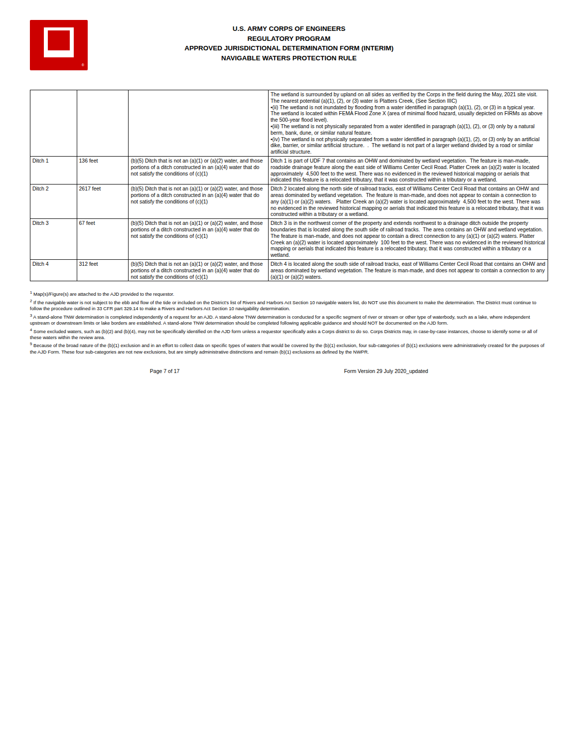®
U.S. ARMY CORPS OF ENGINEERS
REGULATORY PROGRAM
APPROVED JURISDICTIONAL DETERMINATION FORM (INTERIM)
NAVIGABLE WATERS PROTECTION RULE
| | | | The wetland is surrounded by upland on all sides as verified by the Corps in the field during the May, 2021 site visit. The nearest potential (a)(1), (2), or (3) water is Platters Creek, (See Section IIIC) •(ii) The wetland is not inundated by flooding from a water identified in paragraph (a)(1), (2), or (3) in a typical year. The wetland is located within FEMA Flood Zone X (area of minimal flood hazard, usually depicted on FIRMs as above the 500-year flood level). •(iii) The wetland is not physically separated from a water identified in paragraph (a)(1), (2), or (3) only by a natural berm, bank, dune, or similar natural feature. •(iv) The wetland is not physically separated from a water identified in paragraph (a)(1), (2), or (3) only by an artificial dike, barrier, or similar artificial structure. . The wetland is not part of a larger wetland divided by a road or similar artificial structure. |
| Ditch 1 | 136 feet | (b)(5) Ditch that is not an (a)(1) or (a)(2) water, and those portions of a ditch constructed in an (a)(4) water that do not satisfy the conditions of (c)(1) | Ditch 1 is part of UDF 7 that contains an OHW and dominated by wetland vegetation. The feature is man-made, roadside drainage feature along the east side of Williams Center Cecil Road. Platter Creek an (a)(2) water is located approximately 4,500 feet to the west. There was no evidenced in the reviewed historical mapping or aerials that indicated this feature is a relocated tributary, that it was constructed within a tributary or a wetland. |
| Ditch 2 | 2617 feet | (b)(5) Ditch that is not an (a)(1) or (a)(2) water, and those portions of a ditch constructed in an (a)(4) water that do not satisfy the conditions of (c)(1) | Ditch 2 located along the north side of railroad tracks, east of Williams Center Cecil Road that contains an OHW and areas dominated by wetland vegetation. The feature is man-made, and does not appear to contain a connection to any (a)(1) or (a)(2) waters. Platter Creek an (a)(2) water is located approximately 4,500 feet to the west. There was no evidenced in the reviewed historical mapping or aerials that indicated this feature is a relocated tributary, that it was constructed within a tributary or a wetland. |
| Ditch 3 | 67 feet | (b)(5) Ditch that is not an (a)(1) or (a)(2) water, and those portions of a ditch constructed in an (a)(4) water that do not satisfy the conditions of (c)(1) | Ditch 3 is in the northwest corner of the property and extends northwest to a drainage ditch outside the property boundaries that is located along the south side of railroad tracks. The area contains an OHW and wetland vegetation. The feature is man-made, and does not appear to contain a direct connection to any (a)(1) or (a)(2) waters. Platter Creek an (a)(2) water is located approximately 100 feet to the west. There was no evidenced in the reviewed historical mapping or aerials that indicated this feature is a relocated tributary, that it was constructed within a tributary or a wetland. |
| Ditch 4 | 312 feet | (b)(5) Ditch that is not an (a)(1) or (a)(2) water, and those portions of a ditch constructed in an (a)(4) water that do not satisfy the conditions of (c)(1) | Ditch 4 is located along the south side of railroad tracks, east of Williams Center Cecil Road that contains an OHW and areas dominated by wetland vegetation. The feature is man-made, and does not appear to contain a connection to any (a)(1) or (a)(2) waters. |
1 Map(s)/Figure(s) are attached to the AJD provided to the requestor.
2 If the navigable water is not subject to the ebb and flow of the tide or included on the District’s list of Rivers and Harbors Act Section 10 navigable waters list, do NOT use this document to make the determination. The District must continue to follow the procedure outlined in 33 CFR part 329.14 to make a Rivers and Harbors Act Section 10 navigability determination.
3 A stand-alone TNW determination is completed independently of a request for an AJD. A stand-alone TNW determination is conducted for a specific segment of river or stream or other type of waterbody, such as a lake, where independent upstream or downstream limits or lake borders are established. A stand-alone TNW determination should be completed following applicable guidance and should NOT be documented on the AJD form.
4 Some excluded waters, such as (b)(2) and (b)(4), may not be specifically identified on the AJD form unless a requestor specifically asks a Corps district to do so. Corps Districts may, in case-by-case instances, choose to identify some or all of these waters within the review area.
5 Because of the broad nature of the (b)(1) exclusion and in an effort to collect data on specific types of waters that would be covered by the (b)(1) exclusion, four sub-categories of (b)(1) exclusions were administratively created for the purposes of the AJD Form. These four sub-categories are not new exclusions, but are simply administrative distinctions and remain (b)(1) exclusions as defined by the NWPR.
Page 7 of 17 Form Version 29 July 2020_updated